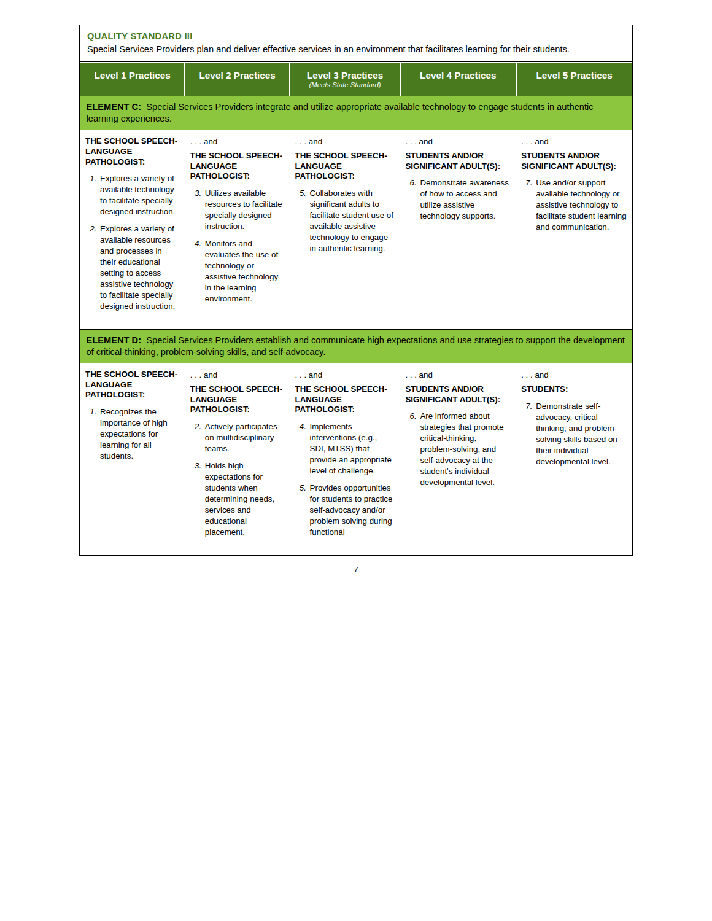QUALITY STANDARD III
Special Services Providers plan and deliver effective services in an environment that facilitates learning for their students.
| Level 1 Practices | Level 2 Practices | Level 3 Practices (Meets State Standard) | Level 4 Practices | Level 5 Practices |
| --- | --- | --- | --- | --- |
| ELEMENT C: Special Services Providers integrate and utilize appropriate available technology to engage students in authentic learning experiences. |
| THE SCHOOL SPEECH-LANGUAGE PATHOLOGIST: Explores a variety of available technology to facilitate specially designed instruction. Explores a variety of available resources and processes in their educational setting to access assistive technology to facilitate specially designed instruction. | . . . and THE SCHOOL SPEECH-LANGUAGE PATHOLOGIST: Utilizes available resources to facilitate specially designed instruction. Monitors and evaluates the use of technology or assistive technology in the learning environment. | . . . and THE SCHOOL SPEECH-LANGUAGE PATHOLOGIST: Collaborates with significant adults to facilitate student use of available assistive technology to engage in authentic learning. | . . . and STUDENTS AND/OR SIGNIFICANT ADULT(S): Demonstrate awareness of how to access and utilize assistive technology supports. | . . . and STUDENTS AND/OR SIGNIFICANT ADULT(S): Use and/or support available technology or assistive technology to facilitate student learning and communication. |
| ELEMENT D: Special Services Providers establish and communicate high expectations and use strategies to support the development of critical-thinking, problem-solving skills, and self-advocacy. |
| THE SCHOOL SPEECH-LANGUAGE PATHOLOGIST: Recognizes the importance of high expectations for learning for all students. | . . . and THE SCHOOL SPEECH-LANGUAGE PATHOLOGIST: Actively participates on multidisciplinary teams. Holds high expectations for students when determining needs, services and educational placement. | . . . and THE SCHOOL SPEECH-LANGUAGE PATHOLOGIST: Implements interventions (e.g., SDI, MTSS) that provide an appropriate level of challenge. Provides opportunities for students to practice self-advocacy and/or problem solving during functional | . . . and STUDENTS AND/OR SIGNIFICANT ADULT(S): Are informed about strategies that promote critical-thinking, problem-solving, and self-advocacy at the student's individual developmental level. | . . . and STUDENTS: Demonstrate self-advocacy, critical thinking, and problem-solving skills based on their individual developmental level. |
7